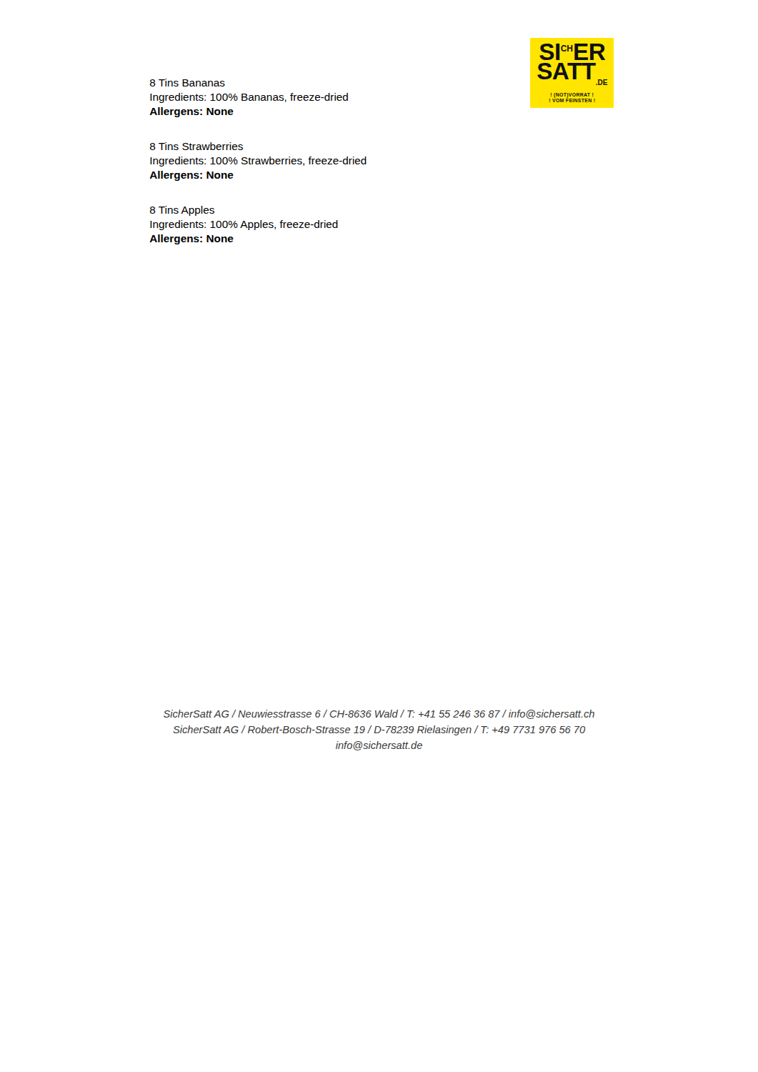SICHER
SATT.DE
! (NOT)VORRAT !
! VOM FEINSTEN !
8 Tins Bananas
Ingredients: 100% Bananas, freeze-dried
Allergens: None
8 Tins Strawberries
Ingredients: 100% Strawberries, freeze-dried
Allergens: None
8 Tins Apples
Ingredients: 100% Apples, freeze-dried
Allergens: None
SicherSatt AG / Neuwiesstrasse 6 / CH-8636 Wald / T: +41 55 246 36 87 / info@sichersatt.ch
SicherSatt AG / Robert-Bosch-Strasse 19 / D-78239 Rielasingen / T: +49 7731 976 56 70 info@sichersatt.de